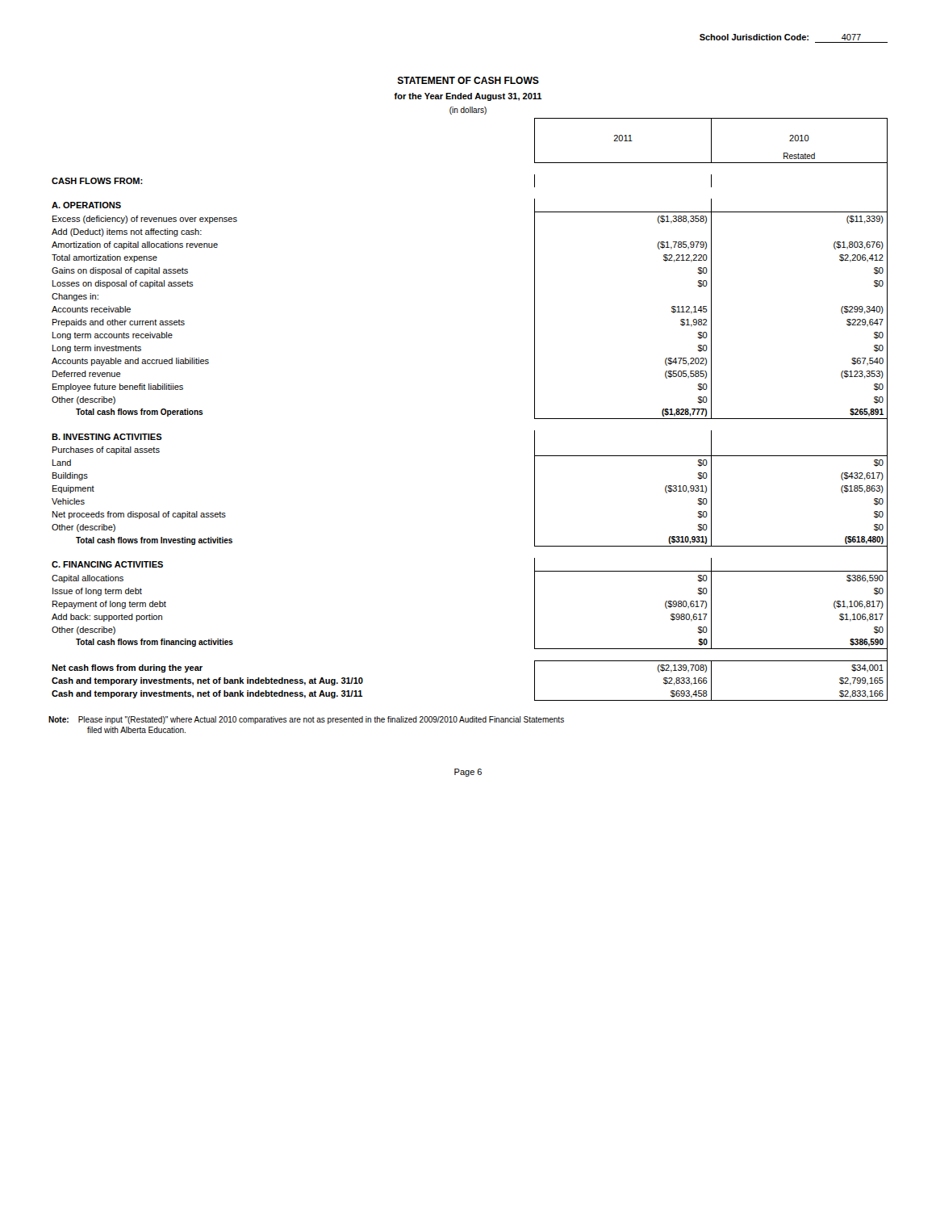School Jurisdiction Code: 4077
STATEMENT OF CASH FLOWS
for the Year Ended August 31, 2011
(in dollars)
| | 2011 | 2010 |
| | | Restated |
| CASH FLOWS FROM: | | |
| A. OPERATIONS | | |
| Excess (deficiency) of revenues over expenses | ($1,388,358) | ($11,339) |
| Add (Deduct) items not affecting cash: | | |
| Amortization of capital allocations revenue | ($1,785,979) | ($1,803,676) |
| Total amortization expense | $2,212,220 | $2,206,412 |
| Gains on disposal of capital assets | $0 | $0 |
| Losses on disposal of capital assets | $0 | $0 |
| Changes in: | | |
| Accounts receivable | $112,145 | ($299,340) |
| Prepaids and other current assets | $1,982 | $229,647 |
| Long term accounts receivable | $0 | $0 |
| Long term investments | $0 | $0 |
| Accounts payable and accrued liabilities | ($475,202) | $67,540 |
| Deferred revenue | ($505,585) | ($123,353) |
| Employee future benefit liabilitiies | $0 | $0 |
| Other (describe) | $0 | $0 |
| Total cash flows from Operations | ($1,828,777) | $265,891 |
| B. INVESTING ACTIVITIES | | |
| Purchases of capital assets | | |
| Land | $0 | $0 |
| Buildings | $0 | ($432,617) |
| Equipment | ($310,931) | ($185,863) |
| Vehicles | $0 | $0 |
| Net proceeds from disposal of capital assets | $0 | $0 |
| Other (describe) | $0 | $0 |
| Total cash flows from Investing activities | ($310,931) | ($618,480) |
| C. FINANCING ACTIVITIES | | |
| Capital allocations | $0 | $386,590 |
| Issue of long term debt | $0 | $0 |
| Repayment of long term debt | ($980,617) | ($1,106,817) |
| Add back: supported portion | $980,617 | $1,106,817 |
| Other (describe) | $0 | $0 |
| Total cash flows from financing activities | $0 | $386,590 |
| Net cash flows from during the year | ($2,139,708) | $34,001 |
| Cash and temporary investments, net of bank indebtedness, at Aug. 31/10 | $2,833,166 | $2,799,165 |
| Cash and temporary investments, net of bank indebtedness, at Aug. 31/11 | $693,458 | $2,833,166 |
Note: Please input "(Restated)" where Actual 2010 comparatives are not as presented in the finalized 2009/2010 Audited Financial Statements
filed with Alberta Education.
Page 6